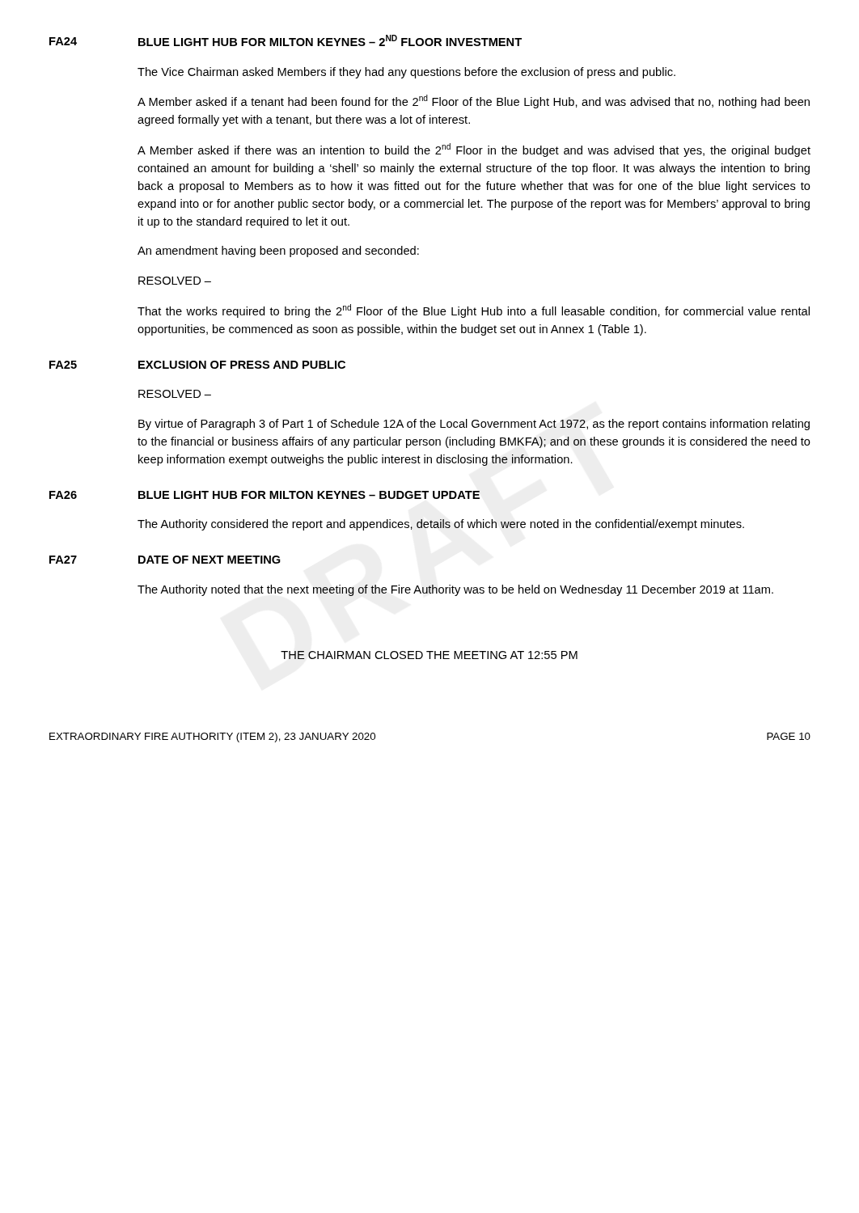DRAFT
FA24
BLUE LIGHT HUB FOR MILTON KEYNES – 2ND FLOOR INVESTMENT
The Vice Chairman asked Members if they had any questions before the exclusion of press and public.
A Member asked if a tenant had been found for the 2nd Floor of the Blue Light Hub, and was advised that no, nothing had been agreed formally yet with a tenant, but there was a lot of interest.
A Member asked if there was an intention to build the 2nd Floor in the budget and was advised that yes, the original budget contained an amount for building a ‘shell’ so mainly the external structure of the top floor. It was always the intention to bring back a proposal to Members as to how it was fitted out for the future whether that was for one of the blue light services to expand into or for another public sector body, or a commercial let. The purpose of the report was for Members’ approval to bring it up to the standard required to let it out.
An amendment having been proposed and seconded:
RESOLVED –
That the works required to bring the 2nd Floor of the Blue Light Hub into a full leasable condition, for commercial value rental opportunities, be commenced as soon as possible, within the budget set out in Annex 1 (Table 1).
FA25
EXCLUSION OF PRESS AND PUBLIC
RESOLVED –
By virtue of Paragraph 3 of Part 1 of Schedule 12A of the Local Government Act 1972, as the report contains information relating to the financial or business affairs of any particular person (including BMKFA); and on these grounds it is considered the need to keep information exempt outweighs the public interest in disclosing the information.
FA26
BLUE LIGHT HUB FOR MILTON KEYNES – BUDGET UPDATE
The Authority considered the report and appendices, details of which were noted in the confidential/exempt minutes.
FA27
DATE OF NEXT MEETING
The Authority noted that the next meeting of the Fire Authority was to be held on Wednesday 11 December 2019 at 11am.
THE CHAIRMAN CLOSED THE MEETING AT 12:55 PM
EXTRAORDINARY FIRE AUTHORITY (ITEM 2), 23 JANUARY 2020 PAGE 10